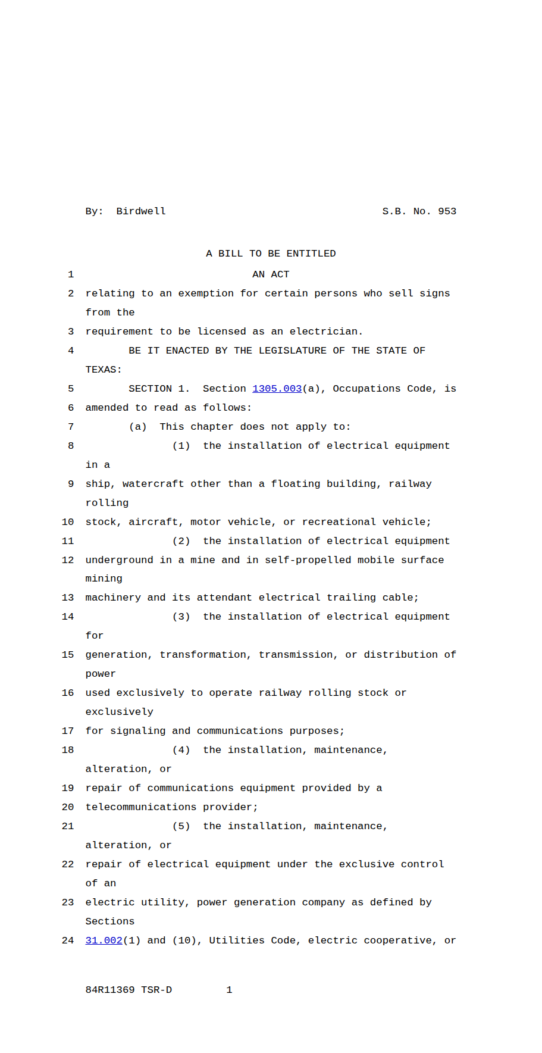By: Birdwell
S.B. No. 953
A BILL TO BE ENTITLED
AN ACT
relating to an exemption for certain persons who sell signs from the
requirement to be licensed as an electrician.
BE IT ENACTED BY THE LEGISLATURE OF THE STATE OF TEXAS:
SECTION 1. Section 1305.003(a), Occupations Code, is
amended to read as follows:
(a) This chapter does not apply to:
(1) the installation of electrical equipment in a
ship, watercraft other than a floating building, railway rolling
stock, aircraft, motor vehicle, or recreational vehicle;
(2) the installation of electrical equipment
underground in a mine and in self-propelled mobile surface mining
machinery and its attendant electrical trailing cable;
(3) the installation of electrical equipment for
generation, transformation, transmission, or distribution of power
used exclusively to operate railway rolling stock or exclusively
for signaling and communications purposes;
(4) the installation, maintenance, alteration, or
repair of communications equipment provided by a
telecommunications provider;
(5) the installation, maintenance, alteration, or
repair of electrical equipment under the exclusive control of an
electric utility, power generation company as defined by Sections
31.002(1) and (10), Utilities Code, electric cooperative, or
84R11369 TSR-D
1